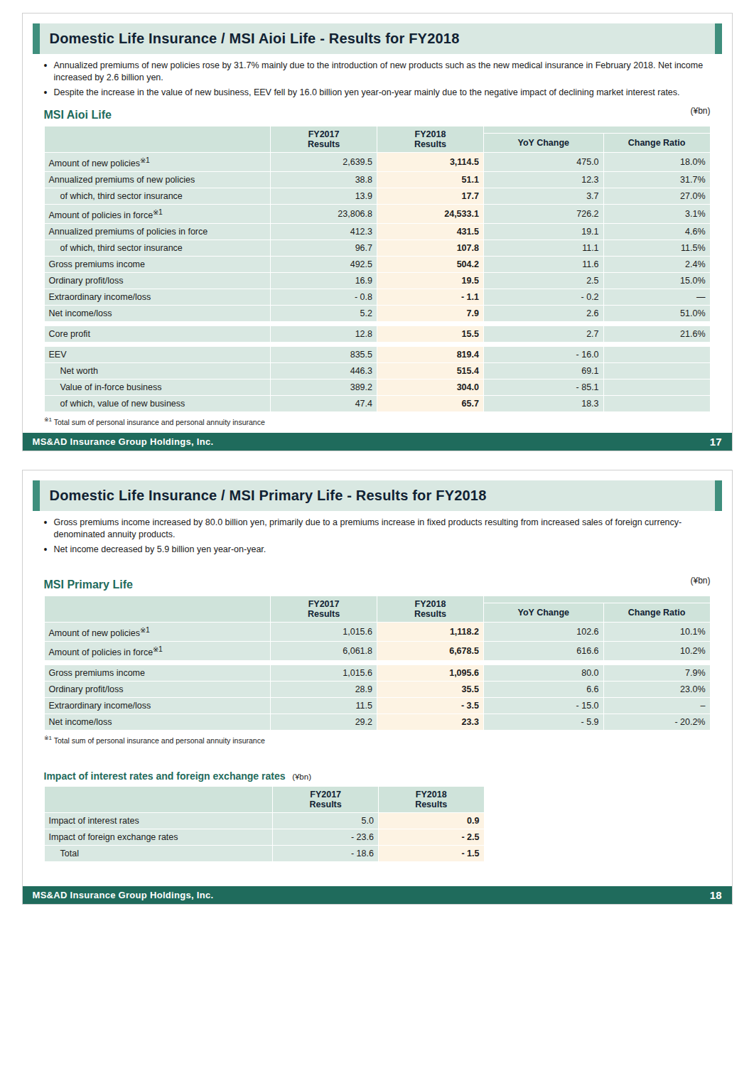Domestic Life Insurance / MSI Aioi Life - Results for FY2018
Annualized premiums of new policies rose by 31.7% mainly due to the introduction of new products such as the new medical insurance in February 2018. Net income increased by 2.6 billion yen.
Despite the increase in the value of new business, EEV fell by 16.0 billion yen year-on-year mainly due to the negative impact of declining market interest rates.
MSI Aioi Life (¥bn)
| | FY2017 Results | FY2018 Results | |
| --- | --- | --- | --- |
| YoY Change | Change Ratio |
| Amount of new policies ※1 | 2,639.5 | 3,114.5 | 475.0 | 18.0% |
| Annualized premiums of new policies | 38.8 | 51.1 | 12.3 | 31.7% |
| of which, third sector insurance | 13.9 | 17.7 | 3.7 | 27.0% |
| Amount of policies in force ※1 | 23,806.8 | 24,533.1 | 726.2 | 3.1% |
| Annualized premiums of policies in force | 412.3 | 431.5 | 19.1 | 4.6% |
| of which, third sector insurance | 96.7 | 107.8 | 11.1 | 11.5% |
| Gross premiums income | 492.5 | 504.2 | 11.6 | 2.4% |
| Ordinary profit/loss | 16.9 | 19.5 | 2.5 | 15.0% |
| Extraordinary income/loss | - 0.8 | - 1.1 | - 0.2 | — |
| Net income/loss | 5.2 | 7.9 | 2.6 | 51.0% |
| Core profit | 12.8 | 15.5 | 2.7 | 21.6% |
| EEV | 835.5 | 819.4 | - 16.0 | |
| Net worth | 446.3 | 515.4 | 69.1 | |
| Value of in-force business | 389.2 | 304.0 | - 85.1 | |
| of which, value of new business | 47.4 | 65.7 | 18.3 | |
※1 Total sum of personal insurance and personal annuity insurance
MS&AD Insurance Group Holdings, Inc. 17
Domestic Life Insurance / MSI Primary Life - Results for FY2018
Gross premiums income increased by 80.0 billion yen, primarily due to a premiums increase in fixed products resulting from increased sales of foreign currency-denominated annuity products.
Net income decreased by 5.9 billion yen year-on-year.
MSI Primary Life (¥bn)
| | FY2017 Results | FY2018 Results | |
| --- | --- | --- | --- |
| YoY Change | Change Ratio |
| Amount of new policies ※1 | 1,015.6 | 1,118.2 | 102.6 | 10.1% |
| Amount of policies in force ※1 | 6,061.8 | 6,678.5 | 616.6 | 10.2% |
| Gross premiums income | 1,015.6 | 1,095.6 | 80.0 | 7.9% |
| Ordinary profit/loss | 28.9 | 35.5 | 6.6 | 23.0% |
| Extraordinary income/loss | 11.5 | - 3.5 | - 15.0 | – |
| Net income/loss | 29.2 | 23.3 | - 5.9 | - 20.2% |
※1 Total sum of personal insurance and personal annuity insurance
Impact of interest rates and foreign exchange rates (¥bn)
| | FY2017 Results | FY2018 Results |
| --- | --- | --- |
| Impact of interest rates | 5.0 | 0.9 |
| Impact of foreign exchange rates | - 23.6 | - 2.5 |
| Total | - 18.6 | - 1.5 |
MS&AD Insurance Group Holdings, Inc. 18